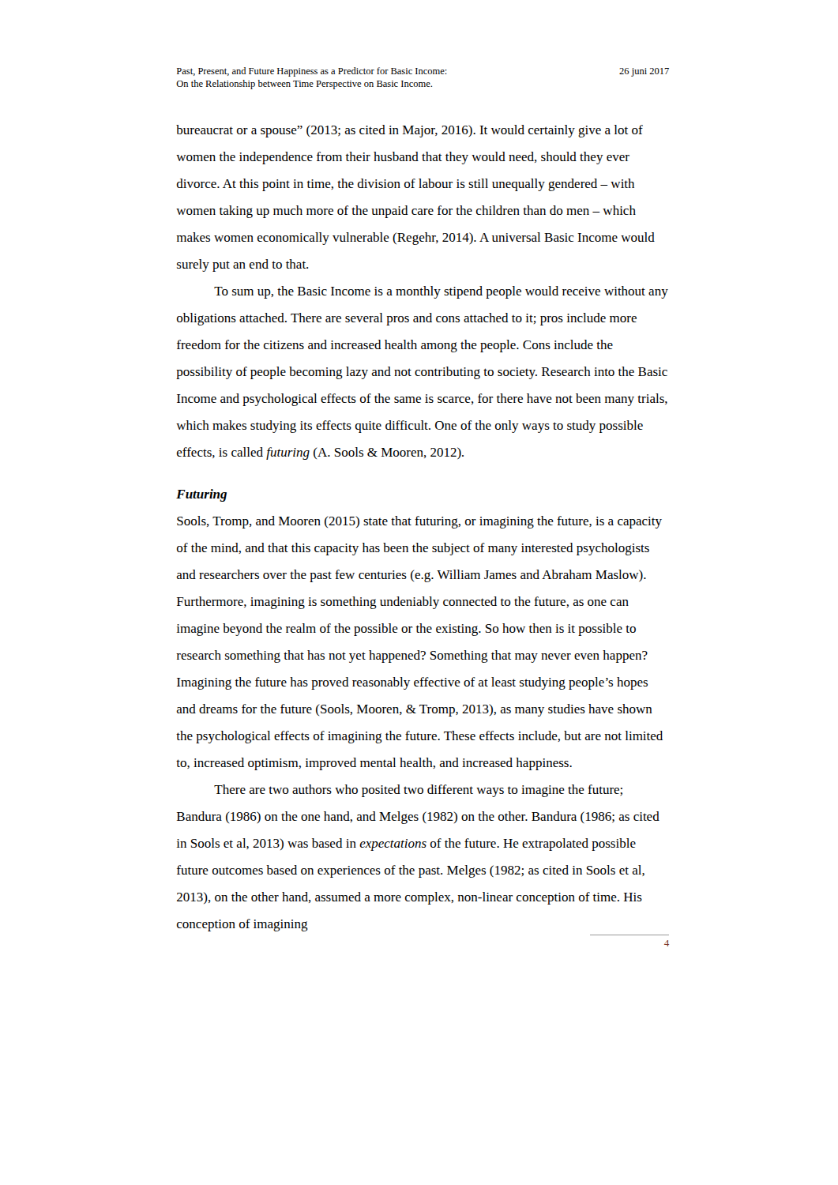Past, Present, and Future Happiness as a Predictor for Basic Income:
On the Relationship between Time Perspective on Basic Income.
26 juni 2017
bureaucrat or a spouse” (2013; as cited in Major, 2016). It would certainly give a lot of women the independence from their husband that they would need, should they ever divorce. At this point in time, the division of labour is still unequally gendered – with women taking up much more of the unpaid care for the children than do men – which makes women economically vulnerable (Regehr, 2014). A universal Basic Income would surely put an end to that.
To sum up, the Basic Income is a monthly stipend people would receive without any obligations attached. There are several pros and cons attached to it; pros include more freedom for the citizens and increased health among the people. Cons include the possibility of people becoming lazy and not contributing to society. Research into the Basic Income and psychological effects of the same is scarce, for there have not been many trials, which makes studying its effects quite difficult. One of the only ways to study possible effects, is called futuring (A. Sools & Mooren, 2012).
Futuring
Sools, Tromp, and Mooren (2015) state that futuring, or imagining the future, is a capacity of the mind, and that this capacity has been the subject of many interested psychologists and researchers over the past few centuries (e.g. William James and Abraham Maslow). Furthermore, imagining is something undeniably connected to the future, as one can imagine beyond the realm of the possible or the existing. So how then is it possible to research something that has not yet happened? Something that may never even happen? Imagining the future has proved reasonably effective of at least studying people’s hopes and dreams for the future (Sools, Mooren, & Tromp, 2013), as many studies have shown the psychological effects of imagining the future. These effects include, but are not limited to, increased optimism, improved mental health, and increased happiness.
There are two authors who posited two different ways to imagine the future; Bandura (1986) on the one hand, and Melges (1982) on the other. Bandura (1986; as cited in Sools et al, 2013) was based in expectations of the future. He extrapolated possible future outcomes based on experiences of the past. Melges (1982; as cited in Sools et al, 2013), on the other hand, assumed a more complex, non-linear conception of time. His conception of imagining
4